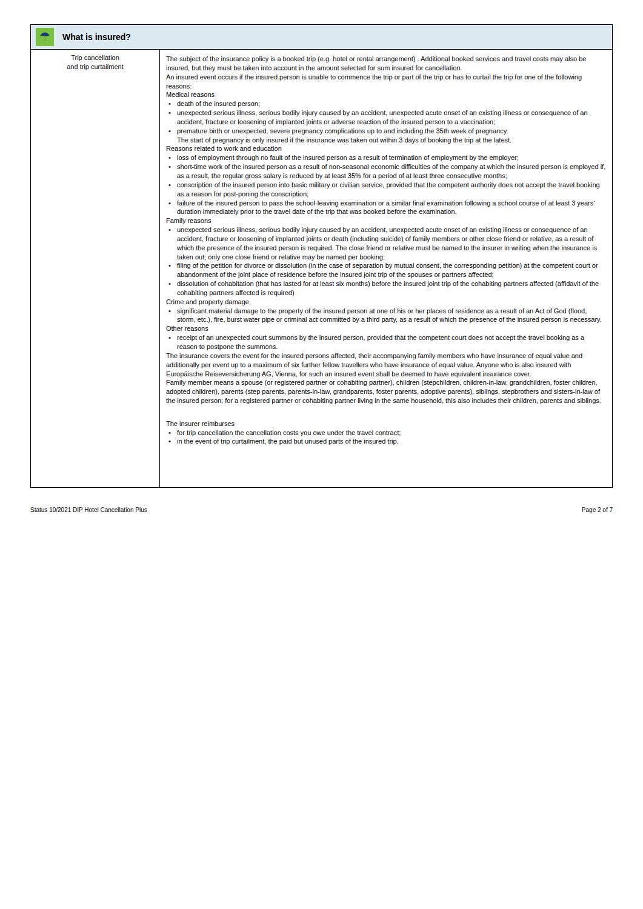| ☂ What is insured? |
| Trip cancellation and trip curtailment | The subject of the insurance policy is a booked trip (e.g. hotel or rental arrangement) . Additional booked services and travel costs may also be insured, but they must be taken into account in the amount selected for sum insured for cancellation. An insured event occurs if the insured person is unable to commence the trip or part of the trip or has to curtail the trip for one of the following reasons: Medical reasons death of the insured person; unexpected serious illness, serious bodily injury caused by an accident, unexpected acute onset of an existing illness or consequence of an accident, fracture or loosening of implanted joints or adverse reaction of the insured person to a vaccination; premature birth or unexpected, severe pregnancy complications up to and including the 35th week of pregnancy. The start of pregnancy is only insured if the insurance was taken out within 3 days of booking the trip at the latest. Reasons related to work and education loss of employment through no fault of the insured person as a result of termination of employment by the employer; short-time work of the insured person as a result of non-seasonal economic difficulties of the company at which the insured person is employed if, as a result, the regular gross salary is reduced by at least 35% for a period of at least three consecutive months; conscription of the insured person into basic military or civilian service, provided that the competent authority does not accept the travel booking as a reason for post-poning the conscription; failure of the insured person to pass the school-leaving examination or a similar final examination following a school course of at least 3 years‘ duration immediately prior to the travel date of the trip that was booked before the examination. Family reasons unexpected serious illness, serious bodily injury caused by an accident, unexpected acute onset of an existing illness or consequence of an accident, fracture or loosening of implanted joints or death (including suicide) of family members or other close friend or relative, as a result of which the presence of the insured person is required. The close friend or relative must be named to the insurer in writing when the insurance is taken out; only one close friend or relative may be named per booking; filing of the petition for divorce or dissolution (in the case of separation by mutual consent, the corresponding petition) at the competent court or abandonment of the joint place of residence before the insured joint trip of the spouses or partners affected; dissolution of cohabitation (that has lasted for at least six months) before the insured joint trip of the cohabiting partners affected (affidavit of the cohabiting partners affected is required) Crime and property damage significant material damage to the property of the insured person at one of his or her places of residence as a result of an Act of God (flood, storm, etc.), fire, burst water pipe or criminal act committed by a third party, as a result of which the presence of the insured person is necessary. Other reasons receipt of an unexpected court summons by the insured person, provided that the competent court does not accept the travel booking as a reason to postpone the summons. The insurance covers the event for the insured persons affected, their accompanying family members who have insurance of equal value and additionally per event up to a maximum of six further fellow travellers who have insurance of equal value. Anyone who is also insured with Europäische Reiseversicherung AG, Vienna, for such an insured event shall be deemed to have equivalent insurance cover. Family member means a spouse (or registered partner or cohabiting partner), children (stepchildren, children-in-law, grandchildren, foster children, adopted children), parents (step parents, parents-in-law, grandparents, foster parents, adoptive parents), siblings, stepbrothers and sisters-in-law of the insured person; for a registered partner or cohabiting partner living in the same household, this also includes their children, parents and siblings. The insurer reimburses for trip cancellation the cancellation costs you owe under the travel contract; in the event of trip curtailment, the paid but unused parts of the insured trip. |
Status 10/2021 DIP Hotel Cancellation Plus
Page 2 of 7